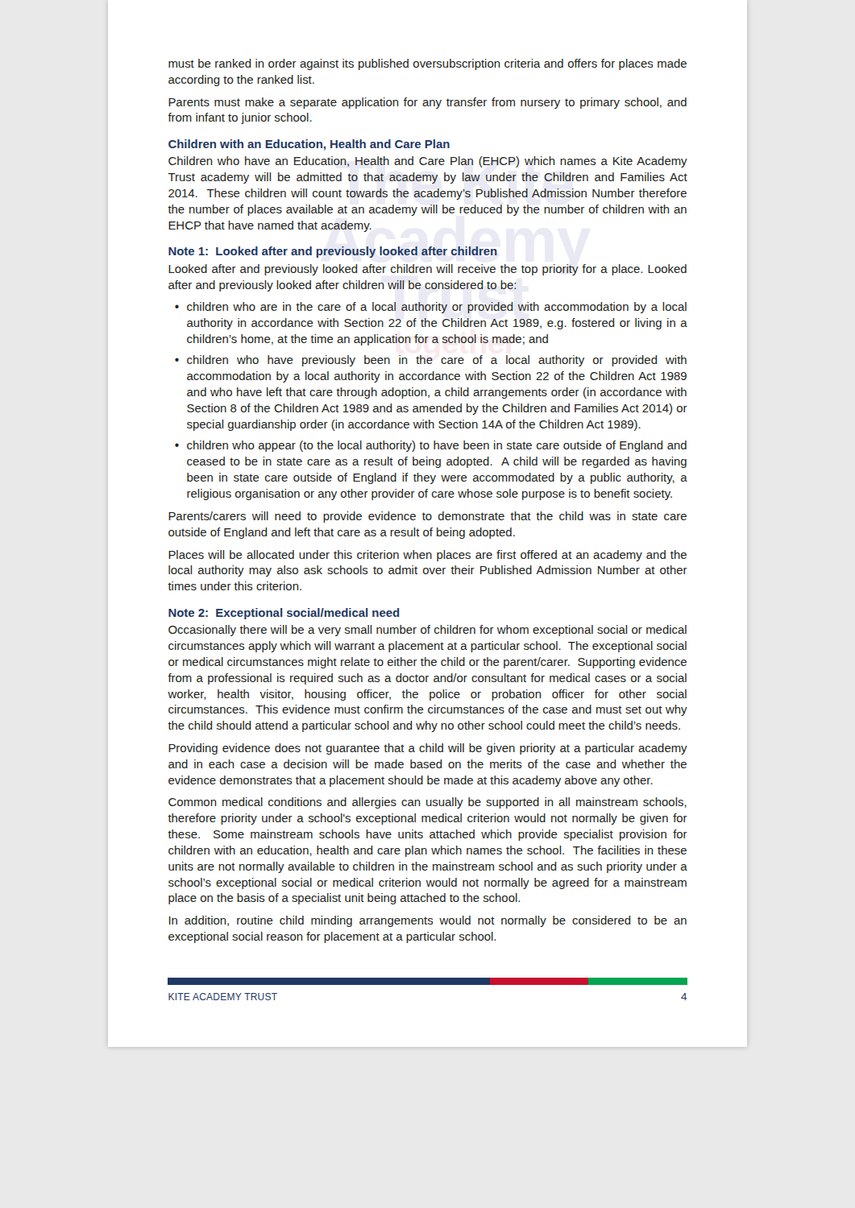The Kite
Academy
Trust together
must be ranked in order against its published oversubscription criteria and offers for places made according to the ranked list.
Parents must make a separate application for any transfer from nursery to primary school, and from infant to junior school.
Children with an Education, Health and Care Plan
Children who have an Education, Health and Care Plan (EHCP) which names a Kite Academy Trust academy will be admitted to that academy by law under the Children and Families Act 2014. These children will count towards the academy’s Published Admission Number therefore the number of places available at an academy will be reduced by the number of children with an EHCP that have named that academy.
Note 1: Looked after and previously looked after children
Looked after and previously looked after children will receive the top priority for a place. Looked after and previously looked after children will be considered to be:
children who are in the care of a local authority or provided with accommodation by a local authority in accordance with Section 22 of the Children Act 1989, e.g. fostered or living in a children’s home, at the time an application for a school is made; and
children who have previously been in the care of a local authority or provided with accommodation by a local authority in accordance with Section 22 of the Children Act 1989 and who have left that care through adoption, a child arrangements order (in accordance with Section 8 of the Children Act 1989 and as amended by the Children and Families Act 2014) or special guardianship order (in accordance with Section 14A of the Children Act 1989).
children who appear (to the local authority) to have been in state care outside of England and ceased to be in state care as a result of being adopted. A child will be regarded as having been in state care outside of England if they were accommodated by a public authority, a religious organisation or any other provider of care whose sole purpose is to benefit society.
Parents/carers will need to provide evidence to demonstrate that the child was in state care outside of England and left that care as a result of being adopted.
Places will be allocated under this criterion when places are first offered at an academy and the local authority may also ask schools to admit over their Published Admission Number at other times under this criterion.
Note 2: Exceptional social/medical need
Occasionally there will be a very small number of children for whom exceptional social or medical circumstances apply which will warrant a placement at a particular school. The exceptional social or medical circumstances might relate to either the child or the parent/carer. Supporting evidence from a professional is required such as a doctor and/or consultant for medical cases or a social worker, health visitor, housing officer, the police or probation officer for other social circumstances. This evidence must confirm the circumstances of the case and must set out why the child should attend a particular school and why no other school could meet the child’s needs.
Providing evidence does not guarantee that a child will be given priority at a particular academy and in each case a decision will be made based on the merits of the case and whether the evidence demonstrates that a placement should be made at this academy above any other.
Common medical conditions and allergies can usually be supported in all mainstream schools, therefore priority under a school's exceptional medical criterion would not normally be given for these. Some mainstream schools have units attached which provide specialist provision for children with an education, health and care plan which names the school. The facilities in these units are not normally available to children in the mainstream school and as such priority under a school’s exceptional social or medical criterion would not normally be agreed for a mainstream place on the basis of a specialist unit being attached to the school.
In addition, routine child minding arrangements would not normally be considered to be an exceptional social reason for placement at a particular school.
KITE ACADEMY TRUST 4